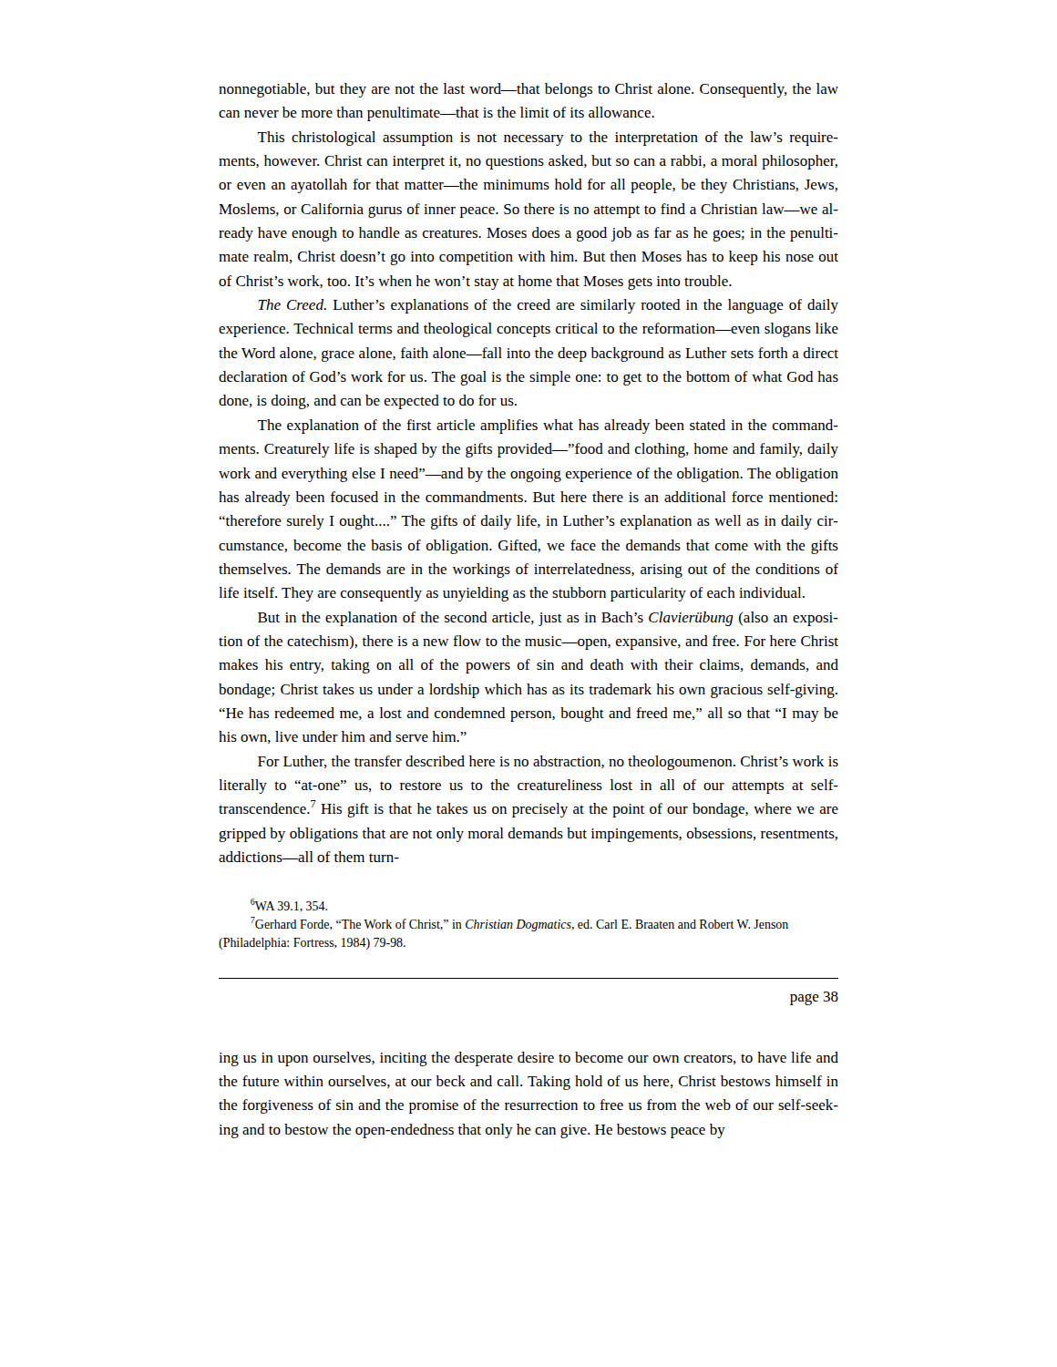nonnegotiable, but they are not the last word—that belongs to Christ alone. Consequently, the law can never be more than penultimate—that is the limit of its allowance.
This christological assumption is not necessary to the interpretation of the law’s requirements, however. Christ can interpret it, no questions asked, but so can a rabbi, a moral philosopher, or even an ayatollah for that matter—the minimums hold for all people, be they Christians, Jews, Moslems, or California gurus of inner peace. So there is no attempt to find a Christian law—we already have enough to handle as creatures. Moses does a good job as far as he goes; in the penultimate realm, Christ doesn’t go into competition with him. But then Moses has to keep his nose out of Christ’s work, too. It’s when he won’t stay at home that Moses gets into trouble.
The Creed. Luther’s explanations of the creed are similarly rooted in the language of daily experience. Technical terms and theological concepts critical to the reformation—even slogans like the Word alone, grace alone, faith alone—fall into the deep background as Luther sets forth a direct declaration of God’s work for us. The goal is the simple one: to get to the bottom of what God has done, is doing, and can be expected to do for us.
The explanation of the first article amplifies what has already been stated in the commandments. Creaturely life is shaped by the gifts provided—”food and clothing, home and family, daily work and everything else I need”—and by the ongoing experience of the obligation. The obligation has already been focused in the commandments. But here there is an additional force mentioned: “therefore surely I ought....” The gifts of daily life, in Luther’s explanation as well as in daily circumstance, become the basis of obligation. Gifted, we face the demands that come with the gifts themselves. The demands are in the workings of interrelatedness, arising out of the conditions of life itself. They are consequently as unyielding as the stubborn particularity of each individual.
But in the explanation of the second article, just as in Bach’s Clavierübung (also an exposition of the catechism), there is a new flow to the music—open, expansive, and free. For here Christ makes his entry, taking on all of the powers of sin and death with their claims, demands, and bondage; Christ takes us under a lordship which has as its trademark his own gracious self-giving. “He has redeemed me, a lost and condemned person, bought and freed me,” all so that “I may be his own, live under him and serve him.”
For Luther, the transfer described here is no abstraction, no theologoumenon. Christ’s work is literally to “at-one” us, to restore us to the creatureliness lost in all of our attempts at self-transcendence.7 His gift is that he takes us on precisely at the point of our bondage, where we are gripped by obligations that are not only moral demands but impingements, obsessions, resentments, addictions—all of them turn-
6WA 39.1, 354.
7Gerhard Forde, “The Work of Christ,” in Christian Dogmatics, ed. Carl E. Braaten and Robert W. Jenson (Philadelphia: Fortress, 1984) 79-98.
page 38
ing us in upon ourselves, inciting the desperate desire to become our own creators, to have life and the future within ourselves, at our beck and call. Taking hold of us here, Christ bestows himself in the forgiveness of sin and the promise of the resurrection to free us from the web of our self-seeking and to bestow the open-endedness that only he can give. He bestows peace by